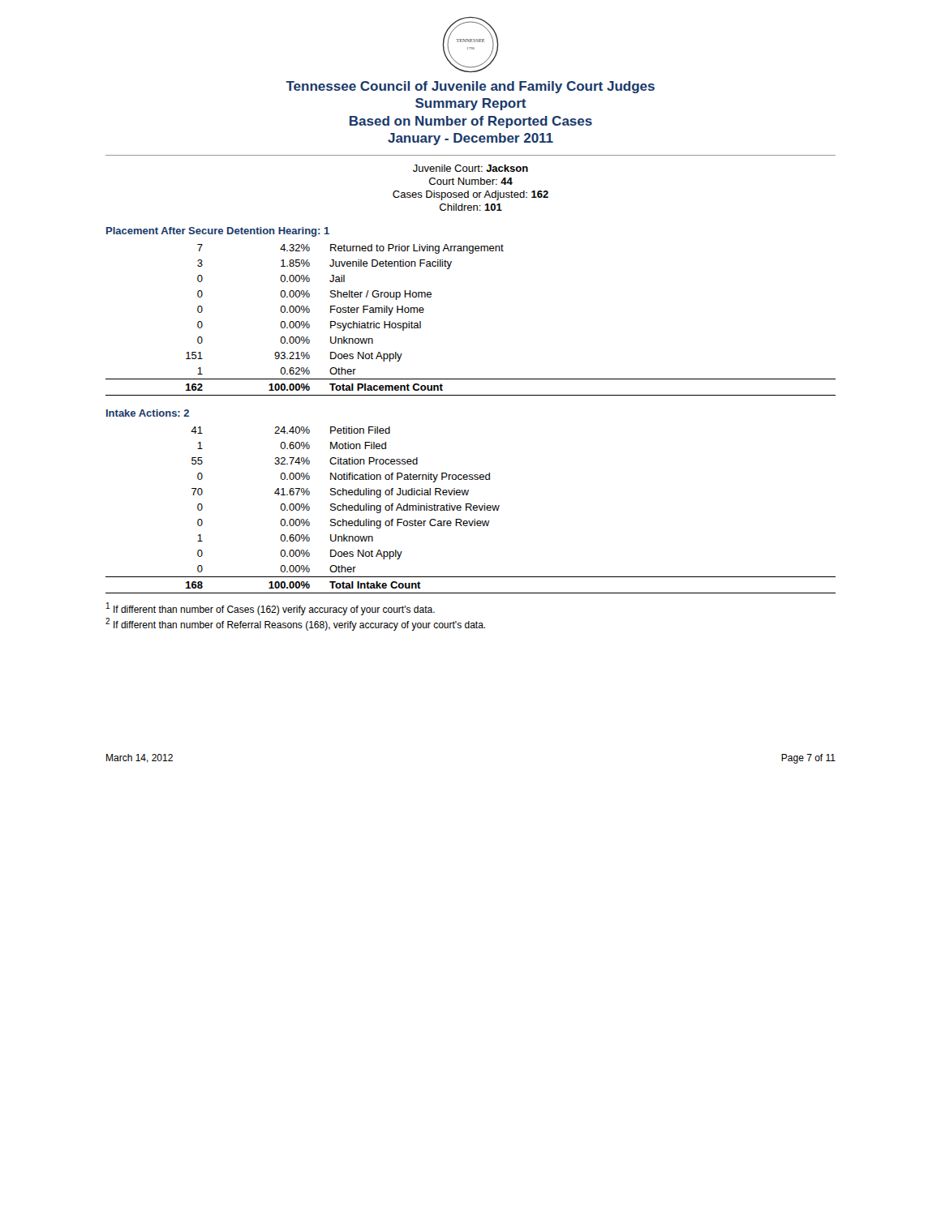Tennessee Council of Juvenile and Family Court Judges
Summary Report
Based on Number of Reported Cases
January - December 2011
Juvenile Court: Jackson
Court Number: 44
Cases Disposed or Adjusted: 162
Children: 101
Placement After Secure Detention Hearing: 1
| 7 | 4.32% | Returned to Prior Living Arrangement |
| 3 | 1.85% | Juvenile Detention Facility |
| 0 | 0.00% | Jail |
| 0 | 0.00% | Shelter / Group Home |
| 0 | 0.00% | Foster Family Home |
| 0 | 0.00% | Psychiatric Hospital |
| 0 | 0.00% | Unknown |
| 151 | 93.21% | Does Not Apply |
| 1 | 0.62% | Other |
| 162 | 100.00% | Total Placement Count |
Intake Actions: 2
| 41 | 24.40% | Petition Filed |
| 1 | 0.60% | Motion Filed |
| 55 | 32.74% | Citation Processed |
| 0 | 0.00% | Notification of Paternity Processed |
| 70 | 41.67% | Scheduling of Judicial Review |
| 0 | 0.00% | Scheduling of Administrative Review |
| 0 | 0.00% | Scheduling of Foster Care Review |
| 1 | 0.60% | Unknown |
| 0 | 0.00% | Does Not Apply |
| 0 | 0.00% | Other |
| 168 | 100.00% | Total Intake Count |
1 If different than number of Cases (162) verify accuracy of your court's data.
2 If different than number of Referral Reasons (168), verify accuracy of your court's data.
March 14, 2012
Page 7 of 11